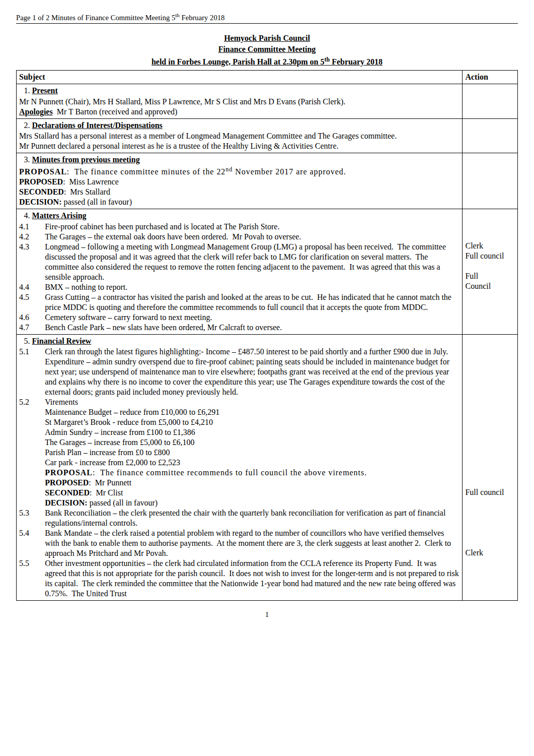Page 1 of 2 Minutes of Finance Committee Meeting 5th February 2018
Hemyock Parish Council
Finance Committee Meeting
held in Forbes Lounge, Parish Hall at 2.30pm on 5th February 2018
| Subject | Action |
| --- | --- |
| Present Mr N Punnett (Chair), Mrs H Stallard, Miss P Lawrence, Mr S Clist and Mrs D Evans (Parish Clerk). Apologies Mr T Barton (received and approved) | |
| Declarations of Interest/Dispensations Mrs Stallard has a personal interest as a member of Longmead Management Committee and The Garages committee. Mr Punnett declared a personal interest as he is a trustee of the Healthy Living & Activities Centre. | |
| Minutes from previous meeting PROPOSAL : The finance committee minutes of the 22 nd November 2017 are approved. PROPOSED : Miss Lawrence SECONDED : Mrs Stallard DECISION: passed (all in favour) | |
| Matters Arising 4.1 Fire-proof cabinet has been purchased and is located at The Parish Store. 4.2 The Garages – the external oak doors have been ordered. Mr Povah to oversee. 4.3 Longmead – following a meeting with Longmead Management Group (LMG) a proposal has been received. The committee discussed the proposal and it was agreed that the clerk will refer back to LMG for clarification on several matters. The committee also considered the request to remove the rotten fencing adjacent to the pavement. It was agreed that this was a sensible approach. 4.4 BMX – nothing to report. 4.5 Grass Cutting – a contractor has visited the parish and looked at the areas to be cut. He has indicated that he cannot match the price MDDC is quoting and therefore the committee recommends to full council that it accepts the quote from MDDC. 4.6 Cemetery software – carry forward to next meeting. 4.7 Bench Castle Park – new slats have been ordered, Mr Calcraft to oversee. | Clerk Full council Full Council |
| Financial Review 5.1 Clerk ran through the latest figures highlighting:- Income – £487.50 interest to be paid shortly and a further £900 due in July. Expenditure – admin sundry overspend due to fire-proof cabinet; painting seats should be included in maintenance budget for next year; use underspend of maintenance man to vire elsewhere; footpaths grant was received at the end of the previous year and explains why there is no income to cover the expenditure this year; use The Garages expenditure towards the cost of the external doors; grants paid included money previously held. 5.2 Virements Maintenance Budget – reduce from £10,000 to £6,291 St Margaret’s Brook - reduce from £5,000 to £4,210 Admin Sundry – increase from £100 to £1,386 The Garages – increase from £5,000 to £6,100 Parish Plan – increase from £0 to £800 Car park - increase from £2,000 to £2,523 PROPOSAL : The finance committee recommends to full council the above virements. PROPOSED : Mr Punnett SECONDED : Mr Clist DECISION: passed (all in favour) 5.3 Bank Reconciliation – the clerk presented the chair with the quarterly bank reconciliation for verification as part of financial regulations/internal controls. 5.4 Bank Mandate – the clerk raised a potential problem with regard to the number of councillors who have verified themselves with the bank to enable them to authorise payments. At the moment there are 3, the clerk suggests at least another 2. Clerk to approach Ms Pritchard and Mr Povah. 5.5 Other investment opportunities – the clerk had circulated information from the CCLA reference its Property Fund. It was agreed that this is not appropriate for the parish council. It does not wish to invest for the longer-term and is not prepared to risk its capital. The clerk reminded the committee that the Nationwide 1-year bond had matured and the new rate being offered was 0.75%. The United Trust | Full council Clerk |
1